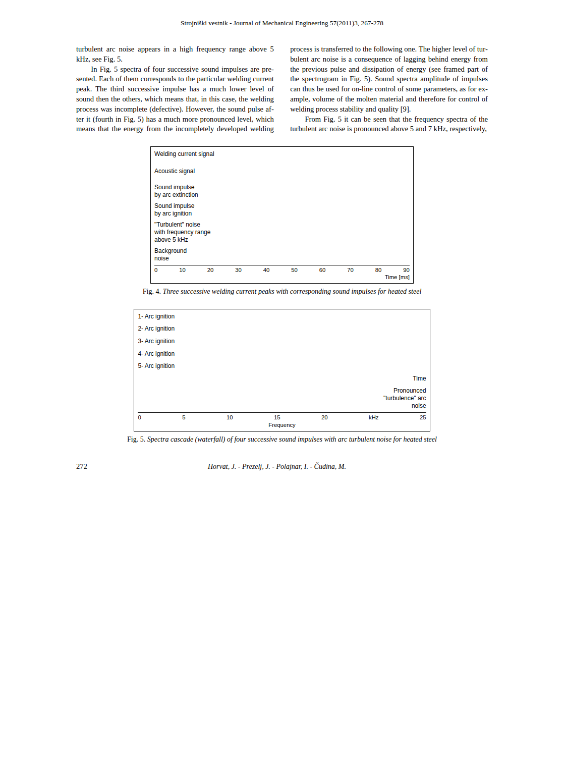Strojniški vestnik - Journal of Mechanical Engineering 57(2011)3, 267-278
turbulent arc noise appears in a high frequency range above 5 kHz, see Fig. 5.
In Fig. 5 spectra of four successive sound impulses are presented. Each of them corresponds to the particular welding current peak. The third successive impulse has a much lower level of sound then the others, which means that, in this case, the welding process was incomplete (defective). However, the sound pulse after it (fourth in Fig. 5) has a much more pronounced level, which means that the energy from the incompletely developed welding process is transferred to the following one. The higher level of turbulent arc noise is a consequence of lagging behind energy from the previous pulse and dissipation of energy (see framed part of the spectrogram in Fig. 5). Sound spectra amplitude of impulses can thus be used for on-line control of some parameters, as for example, volume of the molten material and therefore for control of welding process stability and quality [9].
From Fig. 5 it can be seen that the frequency spectra of the turbulent arc noise is pronounced above 5 and 7 kHz, respectively,
Welding current signal
Acoustic signal
Sound impulse
by arc extinction
Sound impulse
by arc ignition
"Turbulent" noise
with frequency range
above 5 kHz
Background
noise
0102030405060708090
Time [ms]
Fig. 4. Three successive welding current peaks with corresponding sound impulses for heated steel
1- Arc ignition
2- Arc ignition
3- Arc ignition
4- Arc ignition
5- Arc ignition
Time
Pronounced
"turbulence" arc
noise
05101520 kHz 25
Frequency
Fig. 5. Spectra cascade (waterfall) of four successive sound impulses with arc turbulent noise for heated steel
272 Horvat, J. - Prezelj, J. - Polajnar, I. - Čudina, M.